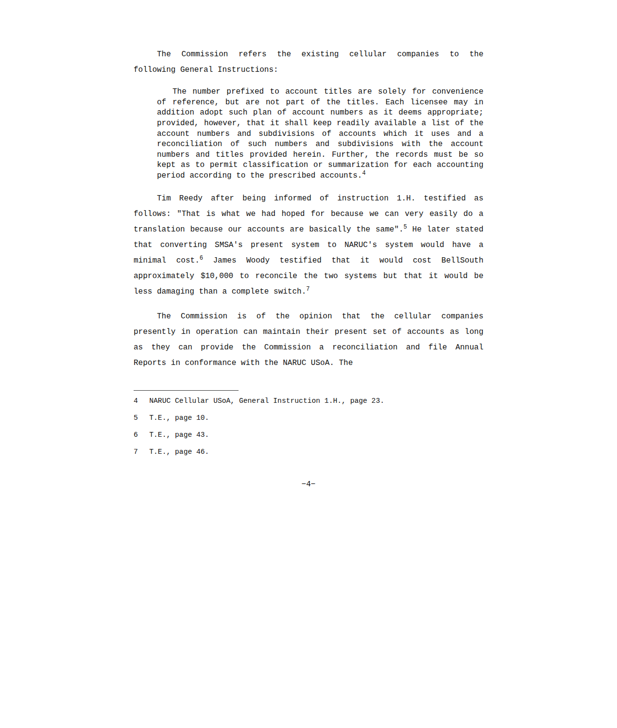The Commission refers the existing cellular companies to the following General Instructions:
The number prefixed to account titles are solely for convenience of reference, but are not part of the titles. Each licensee may in addition adopt such plan of account numbers as it deems appropriate; provided, however, that it shall keep readily available a list of the account numbers and subdivisions of accounts which it uses and a reconciliation of such numbers and subdivisions with the account numbers and titles provided herein. Further, the records must be so kept as to permit classification or summarization for each accounting period according to the prescribed accounts.4
Tim Reedy after being informed of instruction 1.H. testified as follows: "That is what we had hoped for because we can very easily do a translation because our accounts are basically the same".5 He later stated that converting SMSA's present system to NARUC's system would have a minimal cost.6 James Woody testified that it would cost BellSouth approximately $10,000 to reconcile the two systems but that it would be less damaging than a complete switch.7
The Commission is of the opinion that the cellular companies presently in operation can maintain their present set of accounts as long as they can provide the Commission a reconciliation and file Annual Reports in conformance with the NARUC USoA. The
4 NARUC Cellular USoA, General Instruction 1.H., page 23.
5 T.E., page 10.
6 T.E., page 43.
7 T.E., page 46.
−4−